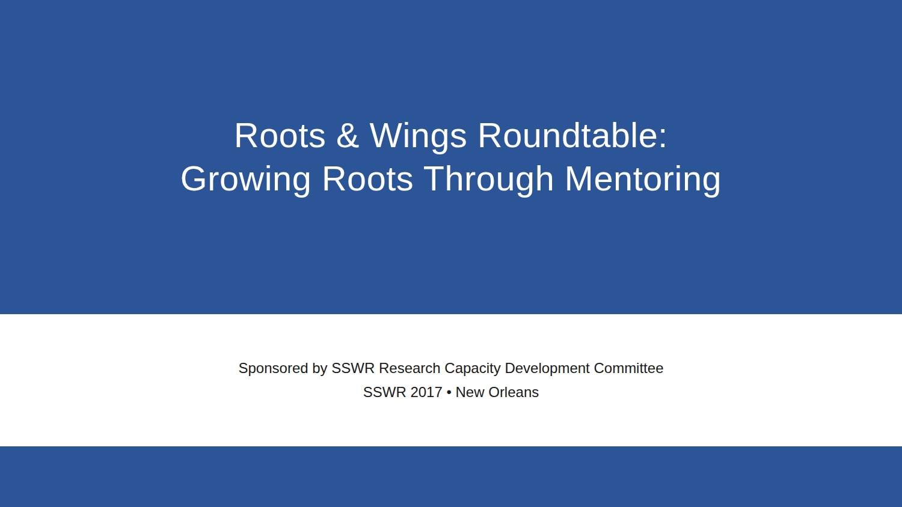Roots & Wings Roundtable:
Growing Roots Through Mentoring
Sponsored by SSWR Research Capacity Development Committee
SSWR 2017 • New Orleans